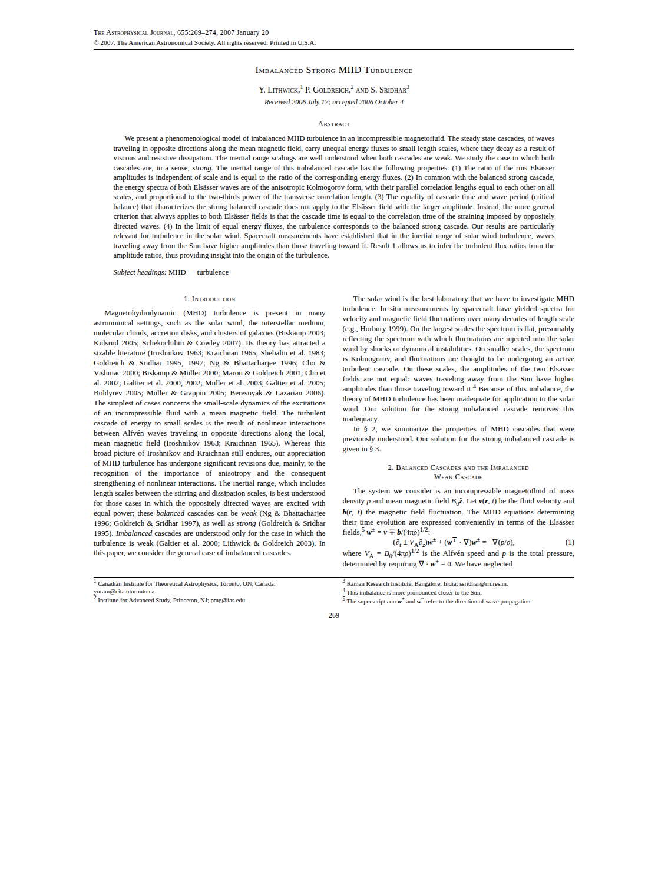The Astrophysical Journal, 655:269–274, 2007 January 20
© 2007. The American Astronomical Society. All rights reserved. Printed in U.S.A.
Imbalanced Strong MHD Turbulence
Y. Lithwick,1 P. Goldreich,2 and S. Sridhar3
Received 2006 July 17; accepted 2006 October 4
Abstract
We present a phenomenological model of imbalanced MHD turbulence in an incompressible magnetofluid. The steady state cascades, of waves traveling in opposite directions along the mean magnetic field, carry unequal energy fluxes to small length scales, where they decay as a result of viscous and resistive dissipation. The inertial range scalings are well understood when both cascades are weak. We study the case in which both cascades are, in a sense, strong. The inertial range of this imbalanced cascade has the following properties: (1) The ratio of the rms Elsässer amplitudes is independent of scale and is equal to the ratio of the corresponding energy fluxes. (2) In common with the balanced strong cascade, the energy spectra of both Elsässer waves are of the anisotropic Kolmogorov form, with their parallel correlation lengths equal to each other on all scales, and proportional to the two-thirds power of the transverse correlation length. (3) The equality of cascade time and wave period (critical balance) that characterizes the strong balanced cascade does not apply to the Elsässer field with the larger amplitude. Instead, the more general criterion that always applies to both Elsässer fields is that the cascade time is equal to the correlation time of the straining imposed by oppositely directed waves. (4) In the limit of equal energy fluxes, the turbulence corresponds to the balanced strong cascade. Our results are particularly relevant for turbulence in the solar wind. Spacecraft measurements have established that in the inertial range of solar wind turbulence, waves traveling away from the Sun have higher amplitudes than those traveling toward it. Result 1 allows us to infer the turbulent flux ratios from the amplitude ratios, thus providing insight into the origin of the turbulence.
Subject headings: MHD — turbulence
1. Introduction
Magnetohydrodynamic (MHD) turbulence is present in many astronomical settings, such as the solar wind, the interstellar medium, molecular clouds, accretion disks, and clusters of galaxies (Biskamp 2003; Kulsrud 2005; Schekochihin & Cowley 2007). Its theory has attracted a sizable literature (Iroshnikov 1963; Kraichnan 1965; Shebalin et al. 1983; Goldreich & Sridhar 1995, 1997; Ng & Bhattacharjee 1996; Cho & Vishniac 2000; Biskamp & Müller 2000; Maron & Goldreich 2001; Cho et al. 2002; Galtier et al. 2000, 2002; Müller et al. 2003; Galtier et al. 2005; Boldyrev 2005; Müller & Grappin 2005; Beresnyak & Lazarian 2006). The simplest of cases concerns the small-scale dynamics of the excitations of an incompressible fluid with a mean magnetic field. The turbulent cascade of energy to small scales is the result of nonlinear interactions between Alfvén waves traveling in opposite directions along the local, mean magnetic field (Iroshnikov 1963; Kraichnan 1965). Whereas this broad picture of Iroshnikov and Kraichnan still endures, our appreciation of MHD turbulence has undergone significant revisions due, mainly, to the recognition of the importance of anisotropy and the consequent strengthening of nonlinear interactions. The inertial range, which includes length scales between the stirring and dissipation scales, is best understood for those cases in which the oppositely directed waves are excited with equal power; these balanced cascades can be weak (Ng & Bhattacharjee 1996; Goldreich & Sridhar 1997), as well as strong (Goldreich & Sridhar 1995). Imbalanced cascades are understood only for the case in which the turbulence is weak (Galtier et al. 2000; Lithwick & Goldreich 2003). In this paper, we consider the general case of imbalanced cascades.
The solar wind is the best laboratory that we have to investigate MHD turbulence. In situ measurements by spacecraft have yielded spectra for velocity and magnetic field fluctuations over many decades of length scale (e.g., Horbury 1999). On the largest scales the spectrum is flat, presumably reflecting the spectrum with which fluctuations are injected into the solar wind by shocks or dynamical instabilities. On smaller scales, the spectrum is Kolmogorov, and fluctuations are thought to be undergoing an active turbulent cascade. On these scales, the amplitudes of the two Elsässer fields are not equal: waves traveling away from the Sun have higher amplitudes than those traveling toward it.4 Because of this imbalance, the theory of MHD turbulence has been inadequate for application to the solar wind. Our solution for the strong imbalanced cascade removes this inadequacy.
In § 2, we summarize the properties of MHD cascades that were previously understood. Our solution for the strong imbalanced cascade is given in § 3.
2. Balanced Cascades and the Imbalanced
Weak Cascade
The system we consider is an incompressible magnetofluid of mass density ρ and mean magnetic field B0ẑ. Let v(r, t) be the fluid velocity and b(r, t) the magnetic field fluctuation. The MHD equations determining their time evolution are expressed conveniently in terms of the Elsässer fields,5 w± = v ∓ b/(4πρ)1/2:
(∂t ± VA∂z)w± + (w∓ · ∇)w± = −∇(p/ρ), (1)
where VA = B0/(4πρ)1/2 is the Alfvén speed and p is the total pressure, determined by requiring ∇ · w± = 0. We have neglected
1 Canadian Institute for Theoretical Astrophysics, Toronto, ON, Canada; yoram@cita.utoronto.ca.
2 Institute for Advanced Study, Princeton, NJ; pmg@ias.edu.
3 Raman Research Institute, Bangalore, India; ssridhar@rri.res.in.
4 This imbalance is more pronounced closer to the Sun.
5 The superscripts on w+ and w− refer to the direction of wave propagation.
269